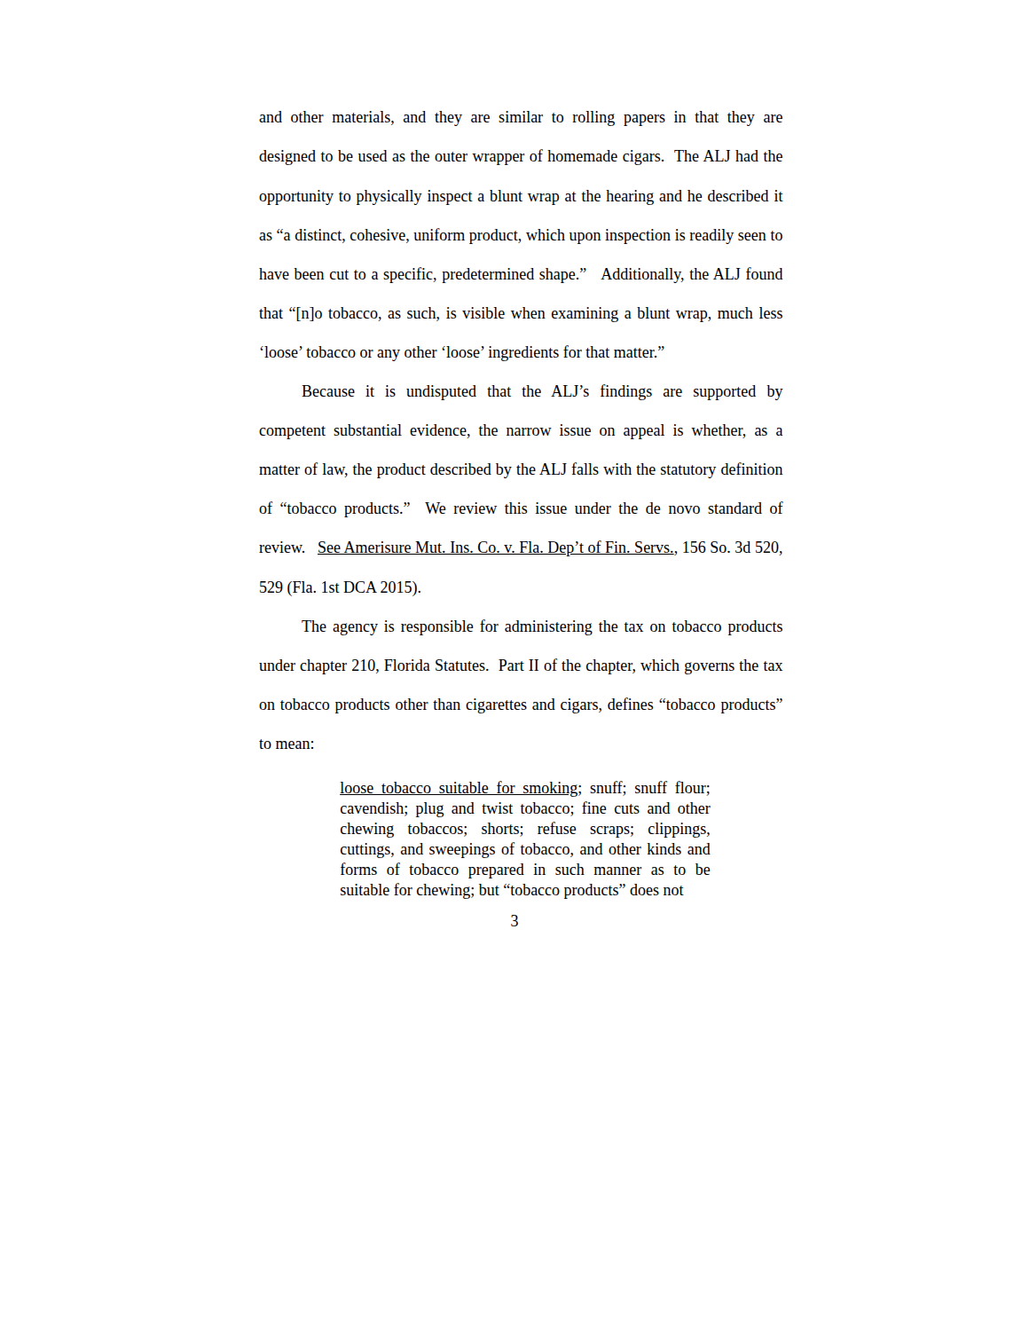and other materials, and they are similar to rolling papers in that they are designed to be used as the outer wrapper of homemade cigars. The ALJ had the opportunity to physically inspect a blunt wrap at the hearing and he described it as “a distinct, cohesive, uniform product, which upon inspection is readily seen to have been cut to a specific, predetermined shape.” Additionally, the ALJ found that “[n]o tobacco, as such, is visible when examining a blunt wrap, much less ‘loose’ tobacco or any other ‘loose’ ingredients for that matter.”
Because it is undisputed that the ALJ’s findings are supported by competent substantial evidence, the narrow issue on appeal is whether, as a matter of law, the product described by the ALJ falls with the statutory definition of “tobacco products.” We review this issue under the de novo standard of review. See Amerisure Mut. Ins. Co. v. Fla. Dep’t of Fin. Servs., 156 So. 3d 520, 529 (Fla. 1st DCA 2015).
The agency is responsible for administering the tax on tobacco products under chapter 210, Florida Statutes. Part II of the chapter, which governs the tax on tobacco products other than cigarettes and cigars, defines “tobacco products” to mean:
loose tobacco suitable for smoking; snuff; snuff flour; cavendish; plug and twist tobacco; fine cuts and other chewing tobaccos; shorts; refuse scraps; clippings, cuttings, and sweepings of tobacco, and other kinds and forms of tobacco prepared in such manner as to be suitable for chewing; but “tobacco products” does not
3